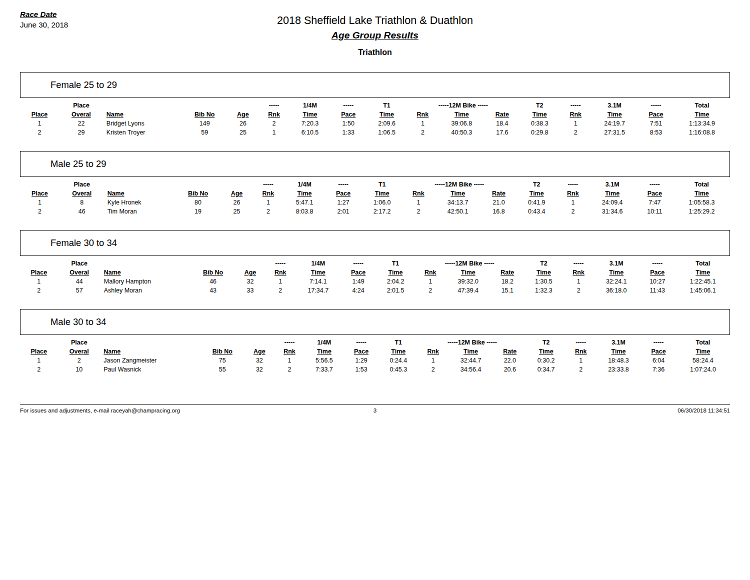Race Date
June 30, 2018
2018 Sheffield Lake Triathlon & Duathlon
Age Group Results
Triathlon
Female 25 to 29
| | Place | | | | ----- | 1/4M | ----- | T1 | -----12M Bike ----- | T2 | ----- | 3.1M | ----- | Total |
| --- | --- | --- | --- | --- | --- | --- | --- | --- | --- | --- | --- | --- | --- | --- |
| Place | Overal | Name | Bib No | Age | Rnk | Time | Pace | Time | Rnk | Time | Rate | Time | Rnk | Time | Pace | Time |
| 1 | 22 | Bridget Lyons | 149 | 26 | 2 | 7:20.3 | 1:50 | 2:09.6 | 1 | 39:06.8 | 18.4 | 0:38.3 | 1 | 24:19.7 | 7:51 | 1:13:34.9 |
| 2 | 29 | Kristen Troyer | 59 | 25 | 1 | 6:10.5 | 1:33 | 1:06.5 | 2 | 40:50.3 | 17.6 | 0:29.8 | 2 | 27:31.5 | 8:53 | 1:16:08.8 |
Male 25 to 29
| | Place | | | | ----- | 1/4M | ----- | T1 | -----12M Bike ----- | T2 | ----- | 3.1M | ----- | Total |
| --- | --- | --- | --- | --- | --- | --- | --- | --- | --- | --- | --- | --- | --- | --- |
| Place | Overal | Name | Bib No | Age | Rnk | Time | Pace | Time | Rnk | Time | Rate | Time | Rnk | Time | Pace | Time |
| 1 | 8 | Kyle Hronek | 80 | 26 | 1 | 5:47.1 | 1:27 | 1:06.0 | 1 | 34:13.7 | 21.0 | 0:41.9 | 1 | 24:09.4 | 7:47 | 1:05:58.3 |
| 2 | 46 | Tim Moran | 19 | 25 | 2 | 8:03.8 | 2:01 | 2:17.2 | 2 | 42:50.1 | 16.8 | 0:43.4 | 2 | 31:34.6 | 10:11 | 1:25:29.2 |
Female 30 to 34
| | Place | | | | ----- | 1/4M | ----- | T1 | -----12M Bike ----- | T2 | ----- | 3.1M | ----- | Total |
| --- | --- | --- | --- | --- | --- | --- | --- | --- | --- | --- | --- | --- | --- | --- |
| Place | Overal | Name | Bib No | Age | Rnk | Time | Pace | Time | Rnk | Time | Rate | Time | Rnk | Time | Pace | Time |
| 1 | 44 | Mallory Hampton | 46 | 32 | 1 | 7:14.1 | 1:49 | 2:04.2 | 1 | 39:32.0 | 18.2 | 1:30.5 | 1 | 32:24.1 | 10:27 | 1:22:45.1 |
| 2 | 57 | Ashley Moran | 43 | 33 | 2 | 17:34.7 | 4:24 | 2:01.5 | 2 | 47:39.4 | 15.1 | 1:32.3 | 2 | 36:18.0 | 11:43 | 1:45:06.1 |
Male 30 to 34
| | Place | | | | ----- | 1/4M | ----- | T1 | -----12M Bike ----- | T2 | ----- | 3.1M | ----- | Total |
| --- | --- | --- | --- | --- | --- | --- | --- | --- | --- | --- | --- | --- | --- | --- |
| Place | Overal | Name | Bib No | Age | Rnk | Time | Pace | Time | Rnk | Time | Rate | Time | Rnk | Time | Pace | Time |
| 1 | 2 | Jason Zangmeister | 75 | 32 | 1 | 5:56.5 | 1:29 | 0:24.4 | 1 | 32:44.7 | 22.0 | 0:30.2 | 1 | 18:48.3 | 6:04 | 58:24.4 |
| 2 | 10 | Paul Wasnick | 55 | 32 | 2 | 7:33.7 | 1:53 | 0:45.3 | 2 | 34:56.4 | 20.6 | 0:34.7 | 2 | 23:33.8 | 7:36 | 1:07:24.0 |
For issues and adjustments, e-mail raceyah@champracing.org
3
06/30/2018 11:34:51